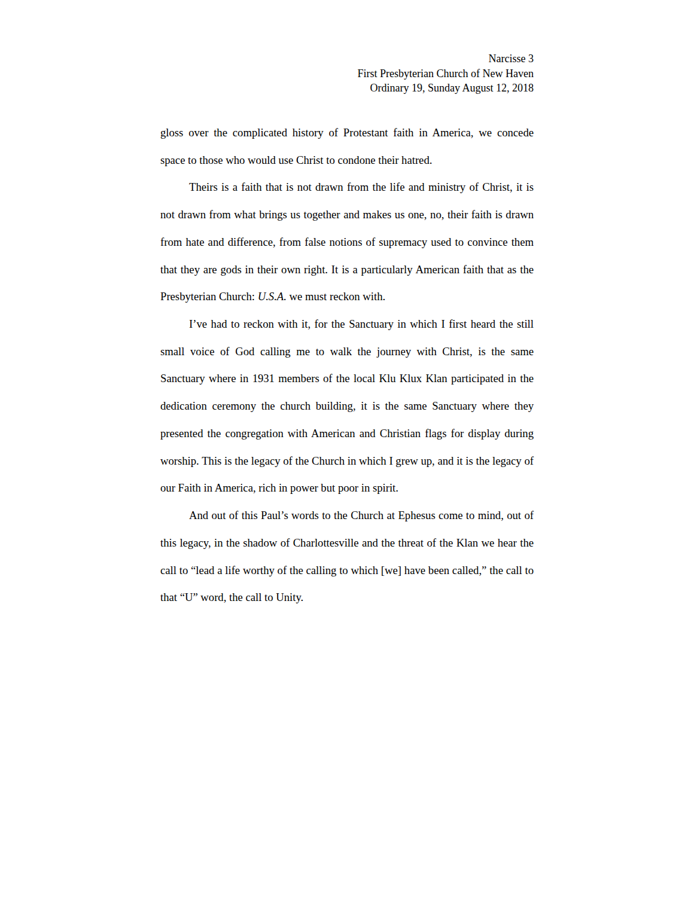Narcisse 3
First Presbyterian Church of New Haven
Ordinary 19, Sunday August 12, 2018
gloss over the complicated history of Protestant faith in America, we concede space to those who would use Christ to condone their hatred.
Theirs is a faith that is not drawn from the life and ministry of Christ, it is not drawn from what brings us together and makes us one, no, their faith is drawn from hate and difference, from false notions of supremacy used to convince them that they are gods in their own right. It is a particularly American faith that as the Presbyterian Church: U.S.A. we must reckon with.
I’ve had to reckon with it, for the Sanctuary in which I first heard the still small voice of God calling me to walk the journey with Christ, is the same Sanctuary where in 1931 members of the local Klu Klux Klan participated in the dedication ceremony the church building, it is the same Sanctuary where they presented the congregation with American and Christian flags for display during worship. This is the legacy of the Church in which I grew up, and it is the legacy of our Faith in America, rich in power but poor in spirit.
And out of this Paul’s words to the Church at Ephesus come to mind, out of this legacy, in the shadow of Charlottesville and the threat of the Klan we hear the call to “lead a life worthy of the calling to which [we] have been called,” the call to that “U” word, the call to Unity.